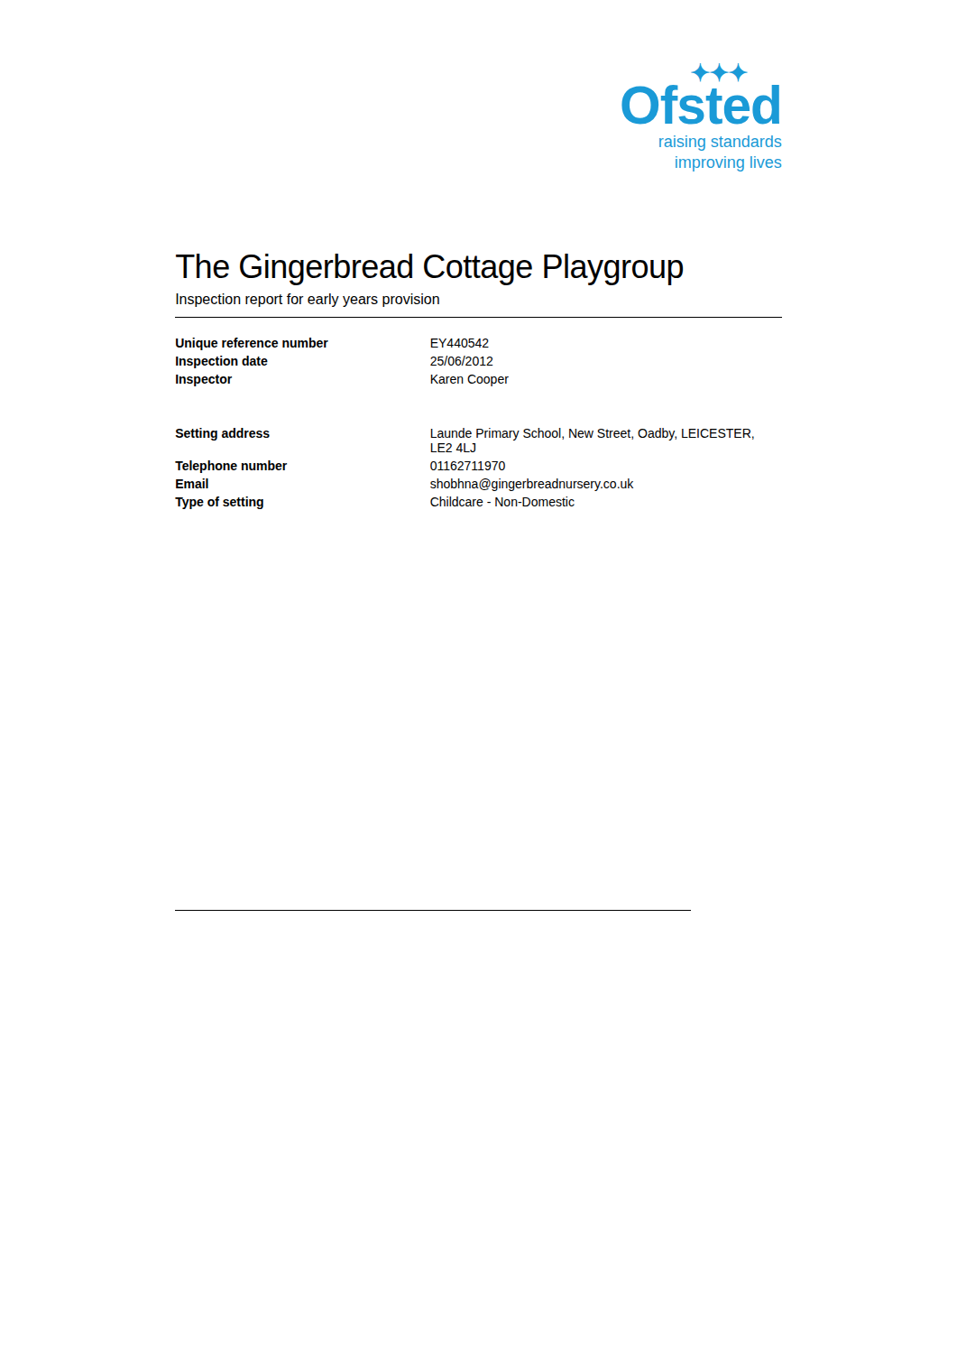✦✦✦
Ofsted
raising standards
improving lives
The Gingerbread Cottage Playgroup
Inspection report for early years provision
| Unique reference number | EY440542 |
| Inspection date | 25/06/2012 |
| Inspector | Karen Cooper |
| Setting address | Launde Primary School, New Street, Oadby, LEICESTER, LE2 4LJ |
| Telephone number | 01162711970 |
| Email | shobhna@gingerbreadnursery.co.uk |
| Type of setting | Childcare - Non-Domestic |